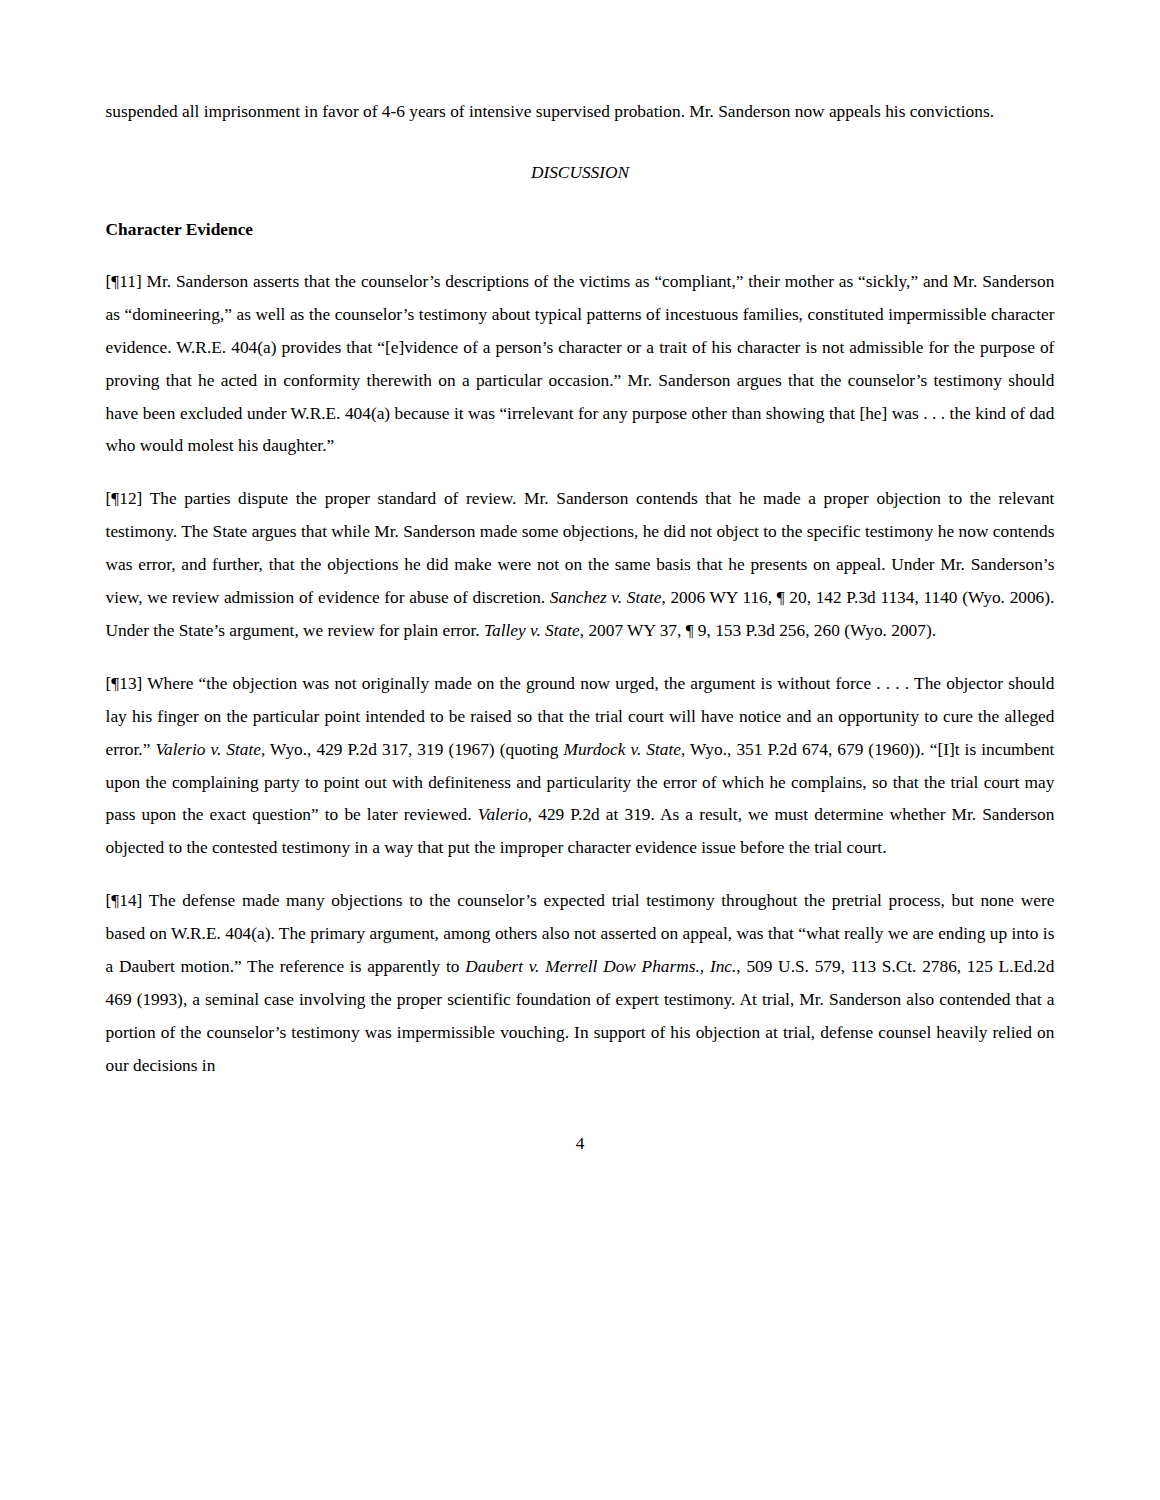suspended all imprisonment in favor of 4-6 years of intensive supervised probation. Mr. Sanderson now appeals his convictions.
DISCUSSION
Character Evidence
[¶11] Mr. Sanderson asserts that the counselor’s descriptions of the victims as “compliant,” their mother as “sickly,” and Mr. Sanderson as “domineering,” as well as the counselor’s testimony about typical patterns of incestuous families, constituted impermissible character evidence. W.R.E. 404(a) provides that “[e]vidence of a person’s character or a trait of his character is not admissible for the purpose of proving that he acted in conformity therewith on a particular occasion.” Mr. Sanderson argues that the counselor’s testimony should have been excluded under W.R.E. 404(a) because it was “irrelevant for any purpose other than showing that [he] was . . . the kind of dad who would molest his daughter.”
[¶12] The parties dispute the proper standard of review. Mr. Sanderson contends that he made a proper objection to the relevant testimony. The State argues that while Mr. Sanderson made some objections, he did not object to the specific testimony he now contends was error, and further, that the objections he did make were not on the same basis that he presents on appeal. Under Mr. Sanderson’s view, we review admission of evidence for abuse of discretion. Sanchez v. State, 2006 WY 116, ¶ 20, 142 P.3d 1134, 1140 (Wyo. 2006). Under the State’s argument, we review for plain error. Talley v. State, 2007 WY 37, ¶ 9, 153 P.3d 256, 260 (Wyo. 2007).
[¶13] Where “the objection was not originally made on the ground now urged, the argument is without force . . . . The objector should lay his finger on the particular point intended to be raised so that the trial court will have notice and an opportunity to cure the alleged error.” Valerio v. State, Wyo., 429 P.2d 317, 319 (1967) (quoting Murdock v. State, Wyo., 351 P.2d 674, 679 (1960)). “[I]t is incumbent upon the complaining party to point out with definiteness and particularity the error of which he complains, so that the trial court may pass upon the exact question” to be later reviewed. Valerio, 429 P.2d at 319. As a result, we must determine whether Mr. Sanderson objected to the contested testimony in a way that put the improper character evidence issue before the trial court.
[¶14] The defense made many objections to the counselor’s expected trial testimony throughout the pretrial process, but none were based on W.R.E. 404(a). The primary argument, among others also not asserted on appeal, was that “what really we are ending up into is a Daubert motion.” The reference is apparently to Daubert v. Merrell Dow Pharms., Inc., 509 U.S. 579, 113 S.Ct. 2786, 125 L.Ed.2d 469 (1993), a seminal case involving the proper scientific foundation of expert testimony. At trial, Mr. Sanderson also contended that a portion of the counselor’s testimony was impermissible vouching. In support of his objection at trial, defense counsel heavily relied on our decisions in
4